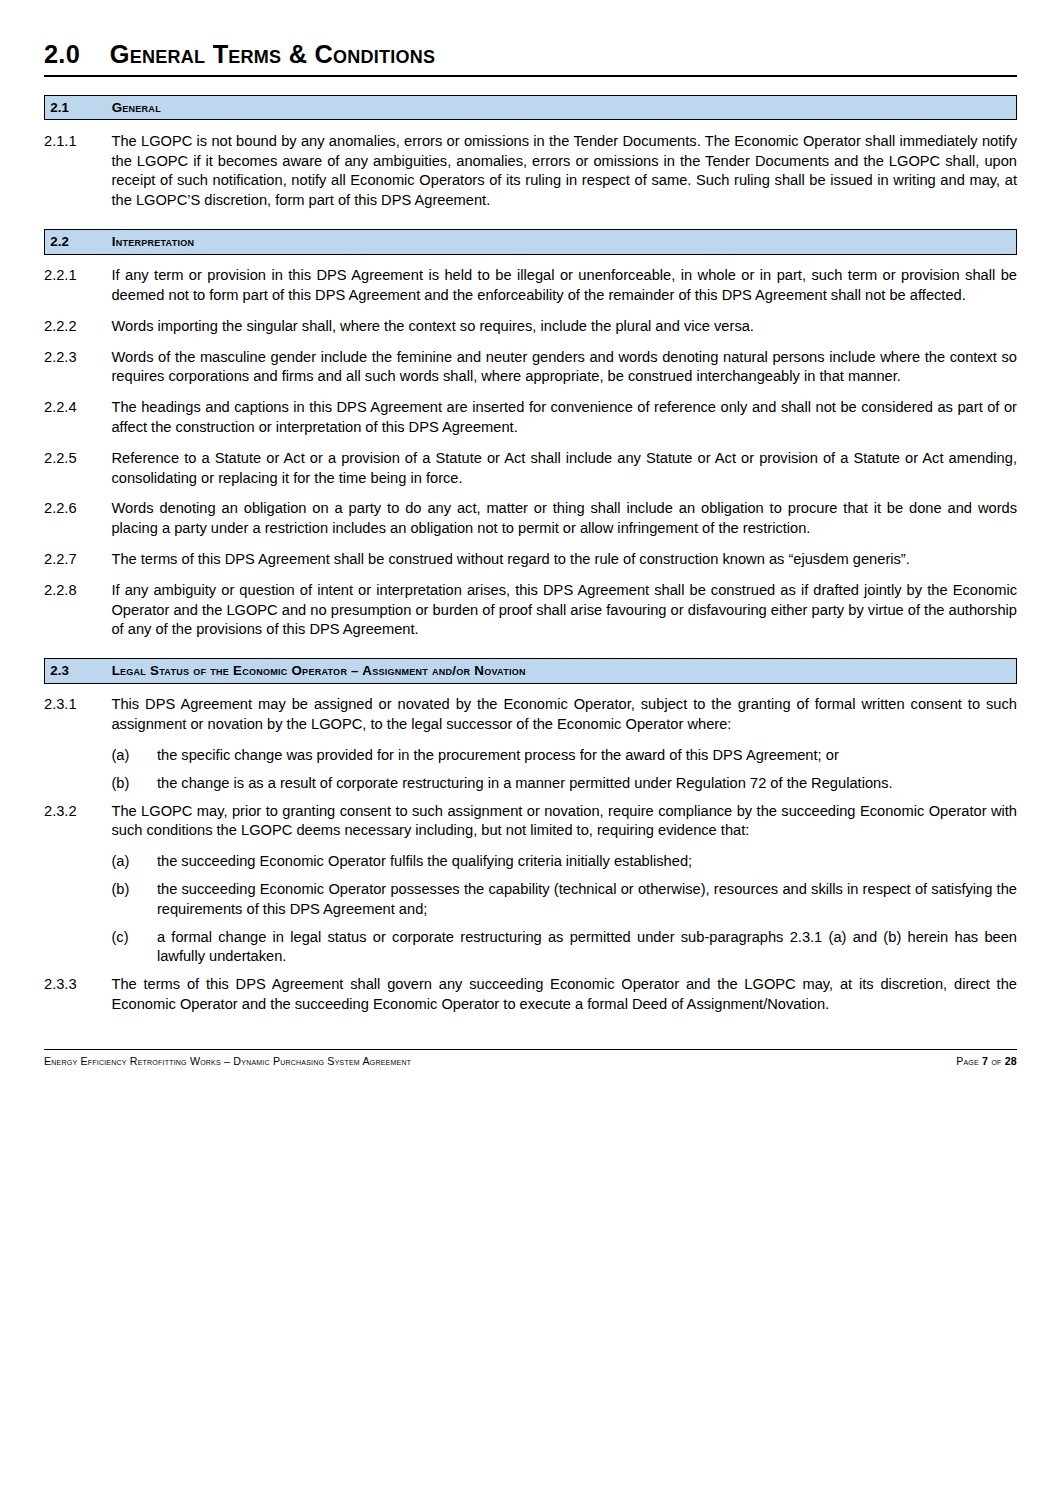2.0 General Terms & Conditions
2.1 General
2.1.1
The LGOPC is not bound by any anomalies, errors or omissions in the Tender Documents. The Economic Operator shall immediately notify the LGOPC if it becomes aware of any ambiguities, anomalies, errors or omissions in the Tender Documents and the LGOPC shall, upon receipt of such notification, notify all Economic Operators of its ruling in respect of same. Such ruling shall be issued in writing and may, at the LGOPC’S discretion, form part of this DPS Agreement.
2.2 Interpretation
2.2.1
If any term or provision in this DPS Agreement is held to be illegal or unenforceable, in whole or in part, such term or provision shall be deemed not to form part of this DPS Agreement and the enforceability of the remainder of this DPS Agreement shall not be affected.
2.2.2
Words importing the singular shall, where the context so requires, include the plural and vice versa.
2.2.3
Words of the masculine gender include the feminine and neuter genders and words denoting natural persons include where the context so requires corporations and firms and all such words shall, where appropriate, be construed interchangeably in that manner.
2.2.4
The headings and captions in this DPS Agreement are inserted for convenience of reference only and shall not be considered as part of or affect the construction or interpretation of this DPS Agreement.
2.2.5
Reference to a Statute or Act or a provision of a Statute or Act shall include any Statute or Act or provision of a Statute or Act amending, consolidating or replacing it for the time being in force.
2.2.6
Words denoting an obligation on a party to do any act, matter or thing shall include an obligation to procure that it be done and words placing a party under a restriction includes an obligation not to permit or allow infringement of the restriction.
2.2.7
The terms of this DPS Agreement shall be construed without regard to the rule of construction known as “ejusdem generis”.
2.2.8
If any ambiguity or question of intent or interpretation arises, this DPS Agreement shall be construed as if drafted jointly by the Economic Operator and the LGOPC and no presumption or burden of proof shall arise favouring or disfavouring either party by virtue of the authorship of any of the provisions of this DPS Agreement.
2.3 Legal Status of the Economic Operator – Assignment and/or Novation
2.3.1
This DPS Agreement may be assigned or novated by the Economic Operator, subject to the granting of formal written consent to such assignment or novation by the LGOPC, to the legal successor of the Economic Operator where:
(a)
the specific change was provided for in the procurement process for the award of this DPS Agreement; or
(b)
the change is as a result of corporate restructuring in a manner permitted under Regulation 72 of the Regulations.
2.3.2
The LGOPC may, prior to granting consent to such assignment or novation, require compliance by the succeeding Economic Operator with such conditions the LGOPC deems necessary including, but not limited to, requiring evidence that:
(a)
the succeeding Economic Operator fulfils the qualifying criteria initially established;
(b)
the succeeding Economic Operator possesses the capability (technical or otherwise), resources and skills in respect of satisfying the requirements of this DPS Agreement and;
(c)
a formal change in legal status or corporate restructuring as permitted under sub-paragraphs 2.3.1 (a) and (b) herein has been lawfully undertaken.
2.3.3
The terms of this DPS Agreement shall govern any succeeding Economic Operator and the LGOPC may, at its discretion, direct the Economic Operator and the succeeding Economic Operator to execute a formal Deed of Assignment/Novation.
Energy Efficiency Retrofitting Works – Dynamic Purchasing System Agreement Page 7 of 28